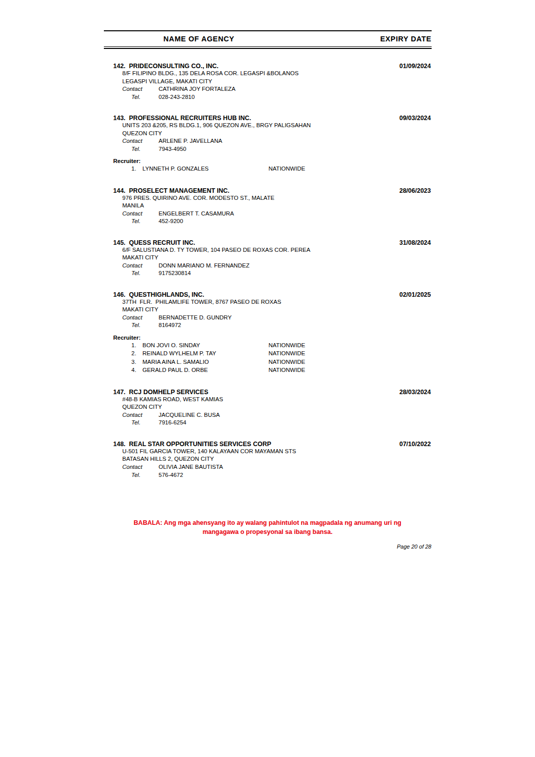| NAME OF AGENCY | EXPIRY DATE |
| 142. PRIDECONSULTING CO., INC. 8/F FILIPINO BLDG., 135 DELA ROSA COR. LEGASPI &BOLANOS LEGASPI VILLAGE, MAKATI CITY Contact CATHRINA JOY FORTALEZA Tel. 028-243-2810 | 01/09/2024 |
| 143. PROFESSIONAL RECRUITERS HUB INC. UNITS 203 &205, RS BLDG.1, 906 QUEZON AVE., BRGY PALIGSAHAN QUEZON CITY Contact ARLENE P. JAVELLANA Tel. 7943-4950 Recruiter: / 1. / LYNNETH P. GONZALES / NATIONWIDE / | 09/03/2024 |
| 144. PROSELECT MANAGEMENT INC. 976 PRES. QUIRINO AVE. COR. MODESTO ST., MALATE MANILA Contact ENGELBERT T. CASAMURA Tel. 452-9200 | 28/06/2023 |
| 145. QUESS RECRUIT INC. 6/F SALUSTIANA D. TY TOWER, 104 PASEO DE ROXAS COR. PEREA MAKATI CITY Contact DONN MARIANO M. FERNANDEZ Tel. 9175230814 | 31/08/2024 |
| 146. QUESTHIGHLANDS, INC. 37TH FLR. PHILAMLIFE TOWER, 8767 PASEO DE ROXAS MAKATI CITY Contact BERNADETTE D. GUNDRY Tel. 8164972 Recruiter: / 1. / BON JOVI O. SINDAY / NATIONWIDE / / 2. / REINALD WYLHELM P. TAY / NATIONWIDE / / 3. / MARIA AINA L. SAMALIO / NATIONWIDE / / 4. / GERALD PAUL D. ORBE / NATIONWIDE / | 02/01/2025 |
| 147. RCJ DOMHELP SERVICES #48-B KAMIAS ROAD, WEST KAMIAS QUEZON CITY Contact JACQUELINE C. BUSA Tel. 7916-6254 | 28/03/2024 |
| 148. REAL STAR OPPORTUNITIES SERVICES CORP U-501 FIL GARCIA TOWER, 140 KALAYAAN COR MAYAMAN STS BATASAN HILLS 2, QUEZON CITY Contact OLIVIA JANE BAUTISTA Tel. 576-4672 | 07/10/2022 |
BABALA: Ang mga ahensyang ito ay walang pahintulot na magpadala ng anumang uri ng
mangagawa o propesyonal sa ibang bansa.
Page 20 of 28